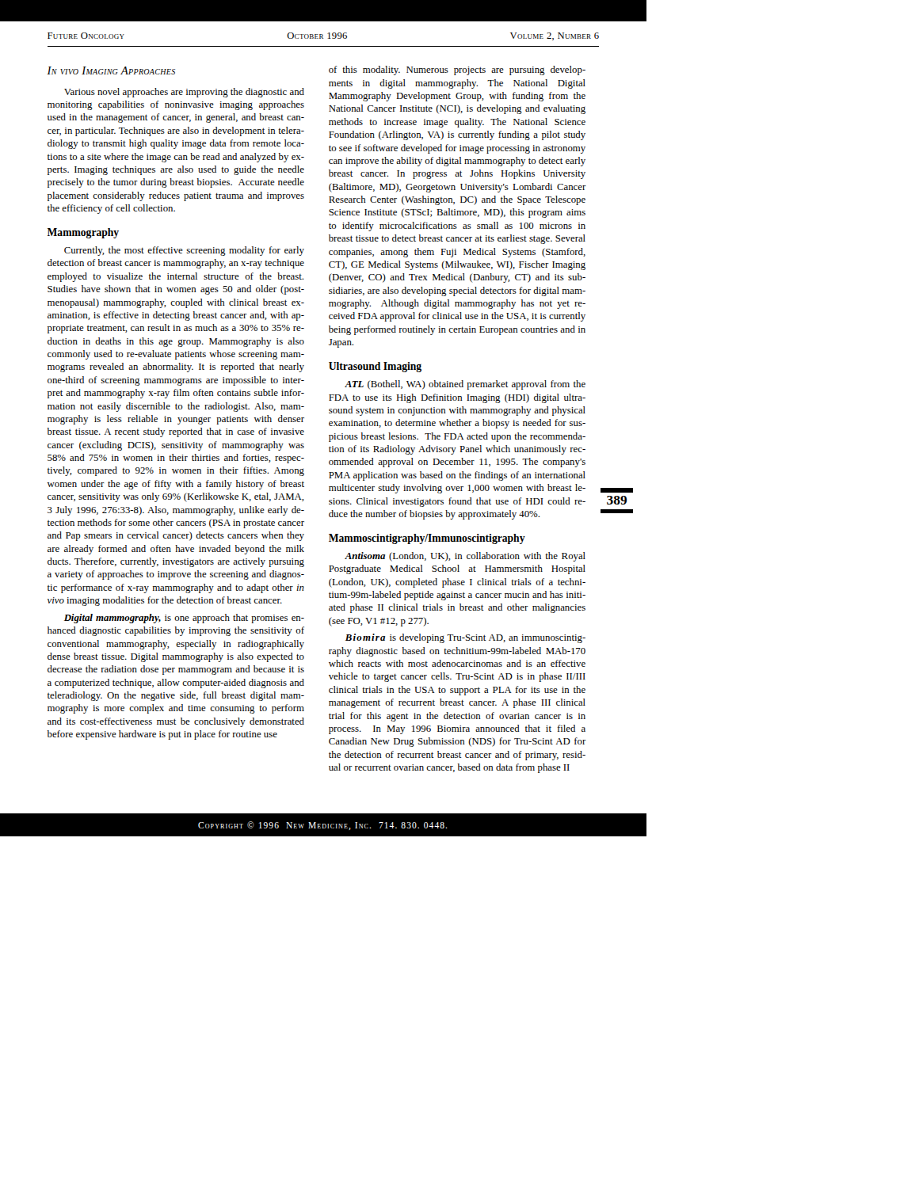Future Oncology
October 1996
Volume 2, Number 6
389
In vivo Imaging Approaches
Various novel approaches are improving the diagnostic and monitoring capabilities of noninvasive imaging approaches used in the management of cancer, in general, and breast cancer, in particular. Techniques are also in development in teleradiology to transmit high quality image data from remote locations to a site where the image can be read and analyzed by experts. Imaging techniques are also used to guide the needle precisely to the tumor during breast biopsies. Accurate needle placement considerably reduces patient trauma and improves the efficiency of cell collection.
Mammography
Currently, the most effective screening modality for early detection of breast cancer is mammography, an x-ray technique employed to visualize the internal structure of the breast. Studies have shown that in women ages 50 and older (postmenopausal) mammography, coupled with clinical breast examination, is effective in detecting breast cancer and, with appropriate treatment, can result in as much as a 30% to 35% reduction in deaths in this age group. Mammography is also commonly used to re-evaluate patients whose screening mammograms revealed an abnormality. It is reported that nearly one-third of screening mammograms are impossible to interpret and mammography x-ray film often contains subtle information not easily discernible to the radiologist. Also, mammography is less reliable in younger patients with denser breast tissue. A recent study reported that in case of invasive cancer (excluding DCIS), sensitivity of mammography was 58% and 75% in women in their thirties and forties, respectively, compared to 92% in women in their fifties. Among women under the age of fifty with a family history of breast cancer, sensitivity was only 69% (Kerlikowske K, etal, JAMA, 3 July 1996, 276:33-8). Also, mammography, unlike early detection methods for some other cancers (PSA in prostate cancer and Pap smears in cervical cancer) detects cancers when they are already formed and often have invaded beyond the milk ducts. Therefore, currently, investigators are actively pursuing a variety of approaches to improve the screening and diagnostic performance of x-ray mammography and to adapt other in vivo imaging modalities for the detection of breast cancer.
Digital mammography, is one approach that promises enhanced diagnostic capabilities by improving the sensitivity of conventional mammography, especially in radiographically dense breast tissue. Digital mammography is also expected to decrease the radiation dose per mammogram and because it is a computerized technique, allow computer-aided diagnosis and teleradiology. On the negative side, full breast digital mammography is more complex and time consuming to perform and its cost-effectiveness must be conclusively demonstrated before expensive hardware is put in place for routine use
of this modality. Numerous projects are pursuing developments in digital mammography. The National Digital Mammography Development Group, with funding from the National Cancer Institute (NCI), is developing and evaluating methods to increase image quality. The National Science Foundation (Arlington, VA) is currently funding a pilot study to see if software developed for image processing in astronomy can improve the ability of digital mammography to detect early breast cancer. In progress at Johns Hopkins University (Baltimore, MD), Georgetown University's Lombardi Cancer Research Center (Washington, DC) and the Space Telescope Science Institute (STScI; Baltimore, MD), this program aims to identify microcalcifications as small as 100 microns in breast tissue to detect breast cancer at its earliest stage. Several companies, among them Fuji Medical Systems (Stamford, CT), GE Medical Systems (Milwaukee, WI), Fischer Imaging (Denver, CO) and Trex Medical (Danbury, CT) and its subsidiaries, are also developing special detectors for digital mammography. Although digital mammography has not yet received FDA approval for clinical use in the USA, it is currently being performed routinely in certain European countries and in Japan.
Ultrasound Imaging
ATL (Bothell, WA) obtained premarket approval from the FDA to use its High Definition Imaging (HDI) digital ultrasound system in conjunction with mammography and physical examination, to determine whether a biopsy is needed for suspicious breast lesions. The FDA acted upon the recommendation of its Radiology Advisory Panel which unanimously recommended approval on December 11, 1995. The company's PMA application was based on the findings of an international multicenter study involving over 1,000 women with breast lesions. Clinical investigators found that use of HDI could reduce the number of biopsies by approximately 40%.
Mammoscintigraphy/Immunoscintigraphy
Antisoma (London, UK), in collaboration with the Royal Postgraduate Medical School at Hammersmith Hospital (London, UK), completed phase I clinical trials of a technitium-99m-labeled peptide against a cancer mucin and has initiated phase II clinical trials in breast and other malignancies (see FO, V1 #12, p 277).
Biomira is developing Tru-Scint AD, an immunoscintigraphy diagnostic based on technitium-99m-labeled MAb-170 which reacts with most adenocarcinomas and is an effective vehicle to target cancer cells. Tru-Scint AD is in phase II/III clinical trials in the USA to support a PLA for its use in the management of recurrent breast cancer. A phase III clinical trial for this agent in the detection of ovarian cancer is in process. In May 1996 Biomira announced that it filed a Canadian New Drug Submission (NDS) for Tru-Scint AD for the detection of recurrent breast cancer and of primary, residual or recurrent ovarian cancer, based on data from phase II
Copyright © 1996 New Medicine, Inc. 714. 830. 0448.